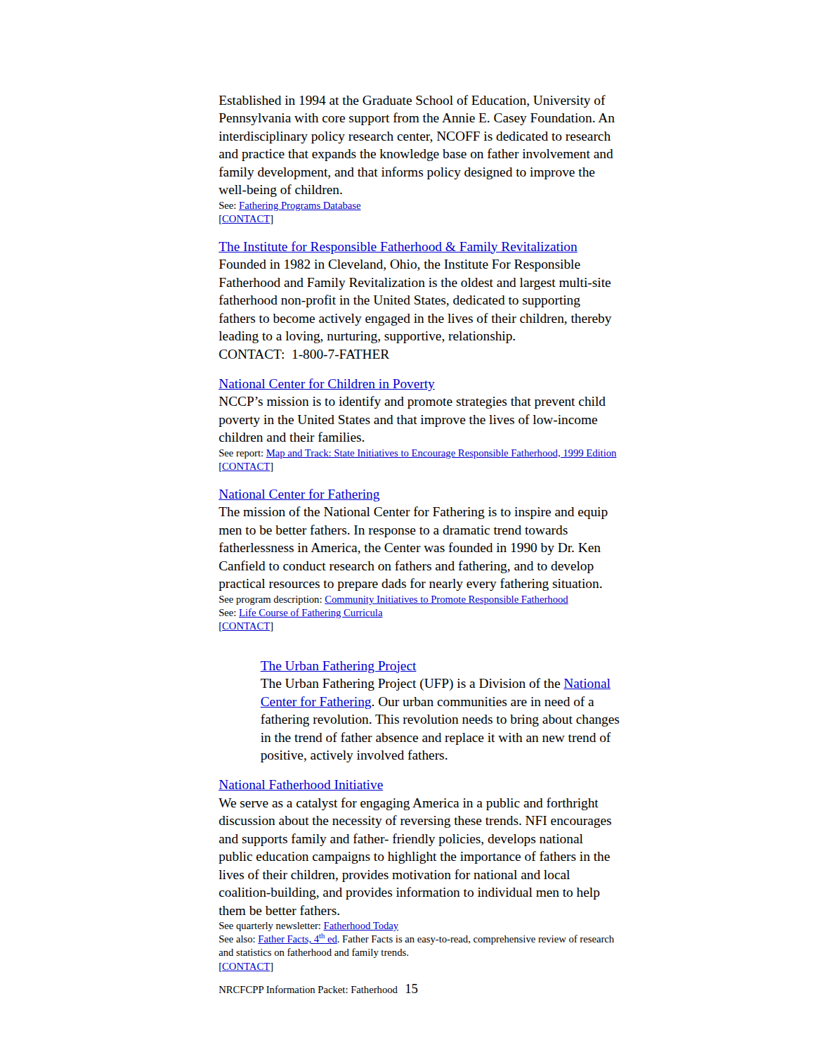Established in 1994 at the Graduate School of Education, University of Pennsylvania with core support from the Annie E. Casey Foundation. An interdisciplinary policy research center, NCOFF is dedicated to research and practice that expands the knowledge base on father involvement and family development, and that informs policy designed to improve the well-being of children.
See: Fathering Programs Database
[CONTACT]
The Institute for Responsible Fatherhood & Family Revitalization
Founded in 1982 in Cleveland, Ohio, the Institute For Responsible Fatherhood and Family Revitalization is the oldest and largest multi-site fatherhood non-profit in the United States, dedicated to supporting fathers to become actively engaged in the lives of their children, thereby leading to a loving, nurturing, supportive, relationship.
CONTACT: 1-800-7-FATHER
National Center for Children in Poverty
NCCP’s mission is to identify and promote strategies that prevent child poverty in the United States and that improve the lives of low-income children and their families.
See report: Map and Track: State Initiatives to Encourage Responsible Fatherhood, 1999 Edition
[CONTACT]
National Center for Fathering
The mission of the National Center for Fathering is to inspire and equip men to be better fathers. In response to a dramatic trend towards fatherlessness in America, the Center was founded in 1990 by Dr. Ken Canfield to conduct research on fathers and fathering, and to develop practical resources to prepare dads for nearly every fathering situation.
See program description: Community Initiatives to Promote Responsible Fatherhood
See: Life Course of Fathering Curricula
[CONTACT]
The Urban Fathering Project
The Urban Fathering Project (UFP) is a Division of the National Center for Fathering. Our urban communities are in need of a fathering revolution. This revolution needs to bring about changes in the trend of father absence and replace it with an new trend of positive, actively involved fathers.
National Fatherhood Initiative
We serve as a catalyst for engaging America in a public and forthright discussion about the necessity of reversing these trends. NFI encourages and supports family and father- friendly policies, develops national public education campaigns to highlight the importance of fathers in the lives of their children, provides motivation for national and local coalition-building, and provides information to individual men to help them be better fathers.
See quarterly newsletter: Fatherhood Today
See also: Father Facts, 4th ed. Father Facts is an easy-to-read, comprehensive review of research and statistics on fatherhood and family trends.
[CONTACT]
NRCFCPP Information Packet: Fatherhood15